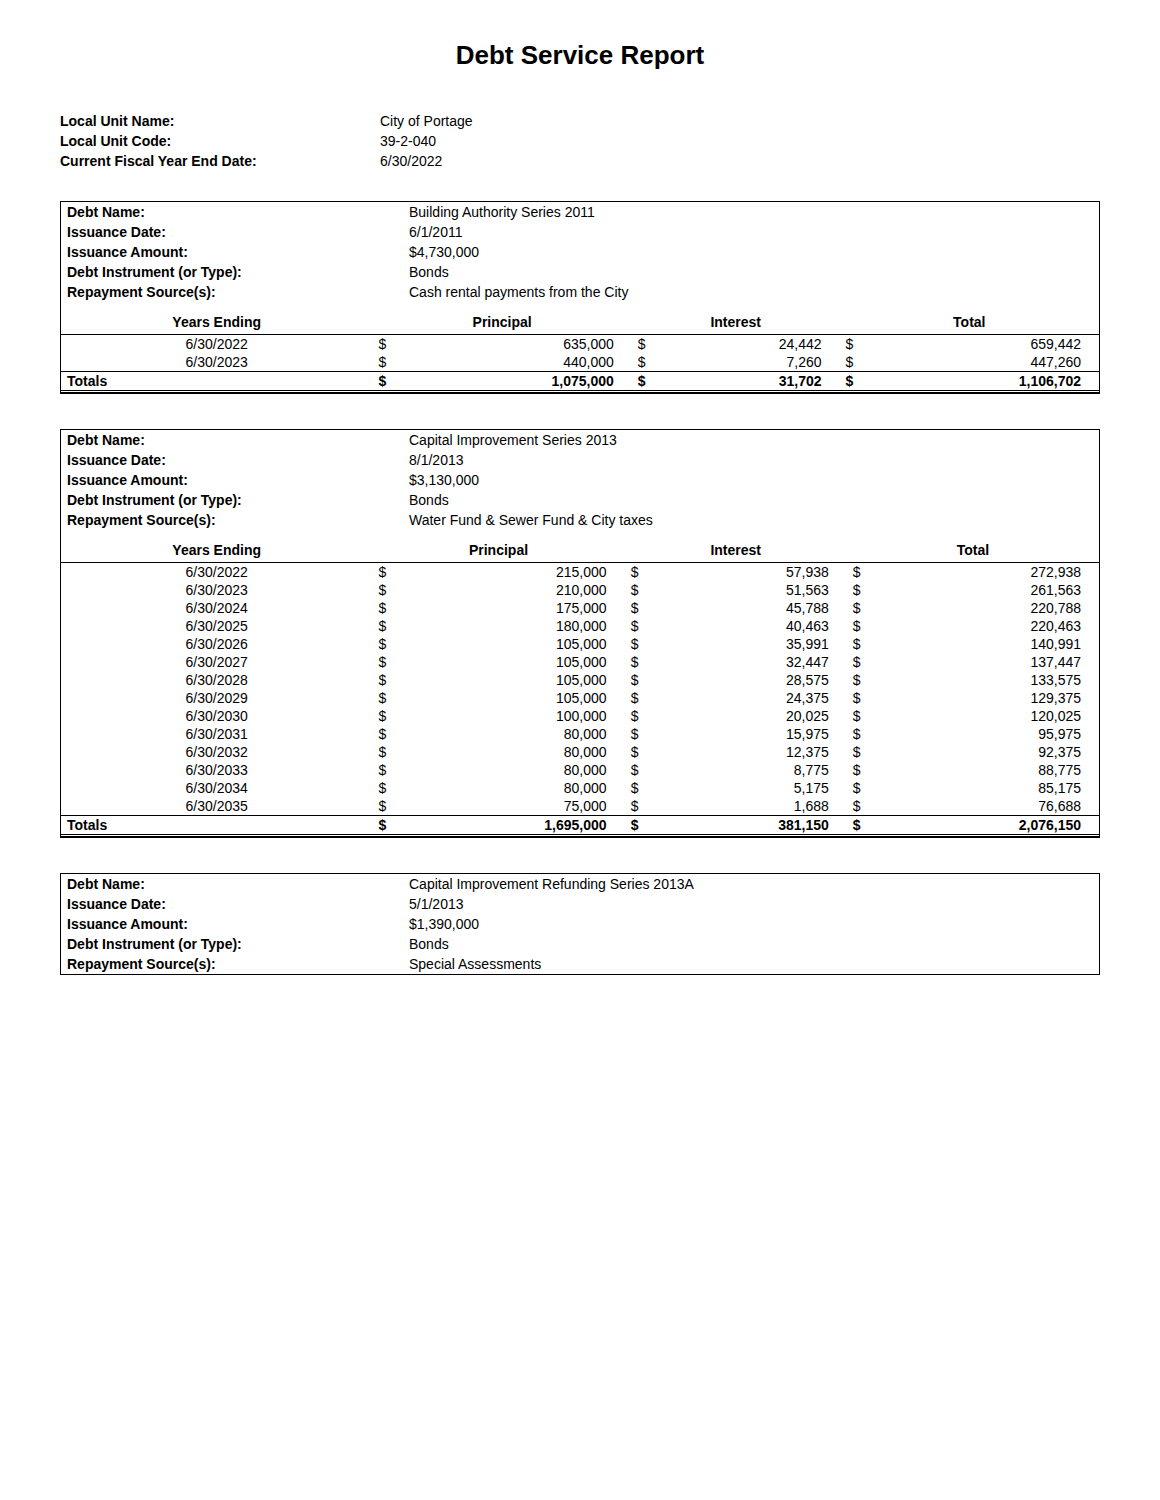Debt Service Report
| Local Unit Name: | City of Portage |
| Local Unit Code: | 39-2-040 |
| Current Fiscal Year End Date: | 6/30/2022 |
| Debt Name: | Building Authority Series 2011 |
| Issuance Date: | 6/1/2011 |
| Issuance Amount: | $4,730,000 |
| Debt Instrument (or Type): | Bonds |
| Repayment Source(s): | Cash rental payments from the City |
| Years Ending | Principal | Interest | Total |
| --- | --- | --- | --- |
| 6/30/2022 | $ | 635,000 | $ | 24,442 | $ | 659,442 |
| 6/30/2023 | $ | 440,000 | $ | 7,260 | $ | 447,260 |
| Totals | $ | 1,075,000 | $ | 31,702 | $ | 1,106,702 |
| Debt Name: | Capital Improvement Series 2013 |
| Issuance Date: | 8/1/2013 |
| Issuance Amount: | $3,130,000 |
| Debt Instrument (or Type): | Bonds |
| Repayment Source(s): | Water Fund & Sewer Fund & City taxes |
| Years Ending | Principal | Interest | Total |
| --- | --- | --- | --- |
| 6/30/2022 | $ | 215,000 | $ | 57,938 | $ | 272,938 |
| 6/30/2023 | $ | 210,000 | $ | 51,563 | $ | 261,563 |
| 6/30/2024 | $ | 175,000 | $ | 45,788 | $ | 220,788 |
| 6/30/2025 | $ | 180,000 | $ | 40,463 | $ | 220,463 |
| 6/30/2026 | $ | 105,000 | $ | 35,991 | $ | 140,991 |
| 6/30/2027 | $ | 105,000 | $ | 32,447 | $ | 137,447 |
| 6/30/2028 | $ | 105,000 | $ | 28,575 | $ | 133,575 |
| 6/30/2029 | $ | 105,000 | $ | 24,375 | $ | 129,375 |
| 6/30/2030 | $ | 100,000 | $ | 20,025 | $ | 120,025 |
| 6/30/2031 | $ | 80,000 | $ | 15,975 | $ | 95,975 |
| 6/30/2032 | $ | 80,000 | $ | 12,375 | $ | 92,375 |
| 6/30/2033 | $ | 80,000 | $ | 8,775 | $ | 88,775 |
| 6/30/2034 | $ | 80,000 | $ | 5,175 | $ | 85,175 |
| 6/30/2035 | $ | 75,000 | $ | 1,688 | $ | 76,688 |
| Totals | $ | 1,695,000 | $ | 381,150 | $ | 2,076,150 |
| Debt Name: | Capital Improvement Refunding Series 2013A |
| Issuance Date: | 5/1/2013 |
| Issuance Amount: | $1,390,000 |
| Debt Instrument (or Type): | Bonds |
| Repayment Source(s): | Special Assessments |